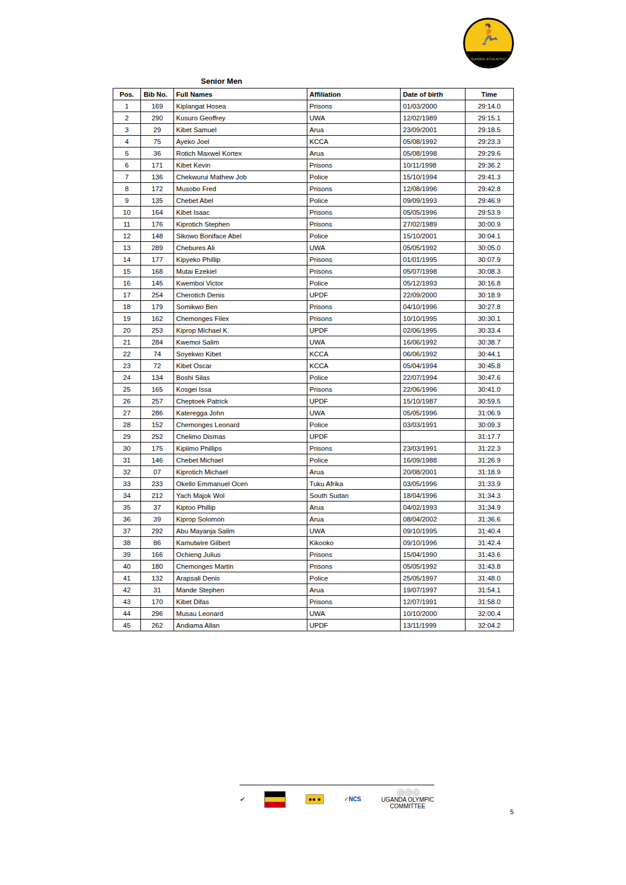🏃
UGANDA ATHLETICS FEDERATION
Senior Men
| Pos. | Bib No. | Full Names | Affiliation | Date of birth | Time |
| --- | --- | --- | --- | --- | --- |
| 1 | 169 | Kiplangat Hosea | Prisons | 01/03/2000 | 29:14.0 |
| 2 | 290 | Kusuro Geoffrey | UWA | 12/02/1989 | 29:15.1 |
| 3 | 29 | Kibet Samuel | Arua | 23/09/2001 | 29:18.5 |
| 4 | 75 | Ayeko Joel | KCCA | 05/08/1992 | 29:23.3 |
| 5 | 36 | Rotich Maxwel Kortex | Arua | 05/08/1998 | 29:29.6 |
| 6 | 171 | Kibet Kevin | Prisons | 10/11/1998 | 29:36.2 |
| 7 | 136 | Chekwurui Mathew Job | Police | 15/10/1994 | 29:41.3 |
| 8 | 172 | Musobo Fred | Prisons | 12/08/1996 | 29:42.8 |
| 9 | 135 | Chebet Abel | Police | 09/09/1993 | 29:46.9 |
| 10 | 164 | Kibet Isaac | Prisons | 05/05/1996 | 29:53.9 |
| 11 | 176 | Kiprotich Stephen | Prisons | 27/02/1989 | 30:00.9 |
| 12 | 148 | Sikowo Boniface Abel | Police | 15/10/2001 | 30:04.1 |
| 13 | 289 | Chebures Ali | UWA | 05/05/1992 | 30:05.0 |
| 14 | 177 | Kipyeko Phillip | Prisons | 01/01/1995 | 30:07.9 |
| 15 | 168 | Mutai Ezekiel | Prisons | 05/07/1998 | 30:08.3 |
| 16 | 145 | Kwemboi Victor | Police | 05/12/1993 | 30:16.8 |
| 17 | 254 | Cherotich Denis | UPDF | 22/09/2000 | 30:18.9 |
| 18 | 179 | Somikwo Ben | Prisons | 04/10/1996 | 30:27.8 |
| 19 | 162 | Chemonges Filex | Prisons | 10/10/1995 | 30:30.1 |
| 20 | 253 | Kiprop Michael K. | UPDF | 02/06/1995 | 30:33.4 |
| 21 | 284 | Kwemoi Salim | UWA | 16/06/1992 | 30:38.7 |
| 22 | 74 | Soyekwo Kibet | KCCA | 06/06/1992 | 30:44.1 |
| 23 | 72 | Kibet Oscar | KCCA | 05/04/1994 | 30:45.8 |
| 24 | 134 | Boshi Silas | Police | 22/07/1994 | 30:47.6 |
| 25 | 165 | Kosgei Issa | Prisons | 22/06/1996 | 30:41.0 |
| 26 | 257 | Cheptoek Patrick | UPDF | 15/10/1987 | 30:59.5 |
| 27 | 286 | Kateregga John | UWA | 05/05/1996 | 31:06.9 |
| 28 | 152 | Chemonges Leonard | Police | 03/03/1991 | 30:09.3 |
| 29 | 252 | Chelimo Dismas | UPDF | | 31:17.7 |
| 30 | 175 | Kiplimo Phillips | Prisons | 23/03/1991 | 31:22.3 |
| 31 | 146 | Chebet Michael | Police | 16/09/1988 | 31:26.9 |
| 32 | 07 | Kiprotich Michael | Arua | 20/08/2001 | 31:18.9 |
| 33 | 233 | Okello Emmanuel Ocen | Tuku Afrika | 03/05/1996 | 31:33.9 |
| 34 | 212 | Yach Majok Wol | South Sudan | 18/04/1996 | 31:34.3 |
| 35 | 37 | Kiptoo Phillip | Arua | 04/02/1993 | 31:34.9 |
| 36 | 39 | Kiprop Solomon | Arua | 08/04/2002 | 31:36.6 |
| 37 | 292 | Abu Mayanja Salim | UWA | 09/10/1995 | 31:40.4 |
| 38 | 86 | Kamutwire Gilbert | Kikooko | 09/10/1996 | 31:42.4 |
| 39 | 166 | Ochieng Julius | Prisons | 15/04/1990 | 31:43.6 |
| 40 | 180 | Chemonges Martin | Prisons | 05/05/1992 | 31:43.8 |
| 41 | 132 | Arapsali Denis | Police | 25/05/1997 | 31:48.0 |
| 42 | 31 | Mande Stephen | Arua | 19/07/1997 | 31:54.1 |
| 43 | 170 | Kibet Difas | Prisons | 12/07/1991 | 31:58.0 |
| 44 | 296 | Musau Leonard | UWA | 10/10/2000 | 32:00.4 |
| 45 | 262 | Andiama Allan | UPDF | 13/11/1999 | 32:04.2 |
✓ ●● ● ✓NCS ⚪⚪⚪
UGANDA OLYMPIC
COMMITTEE
5